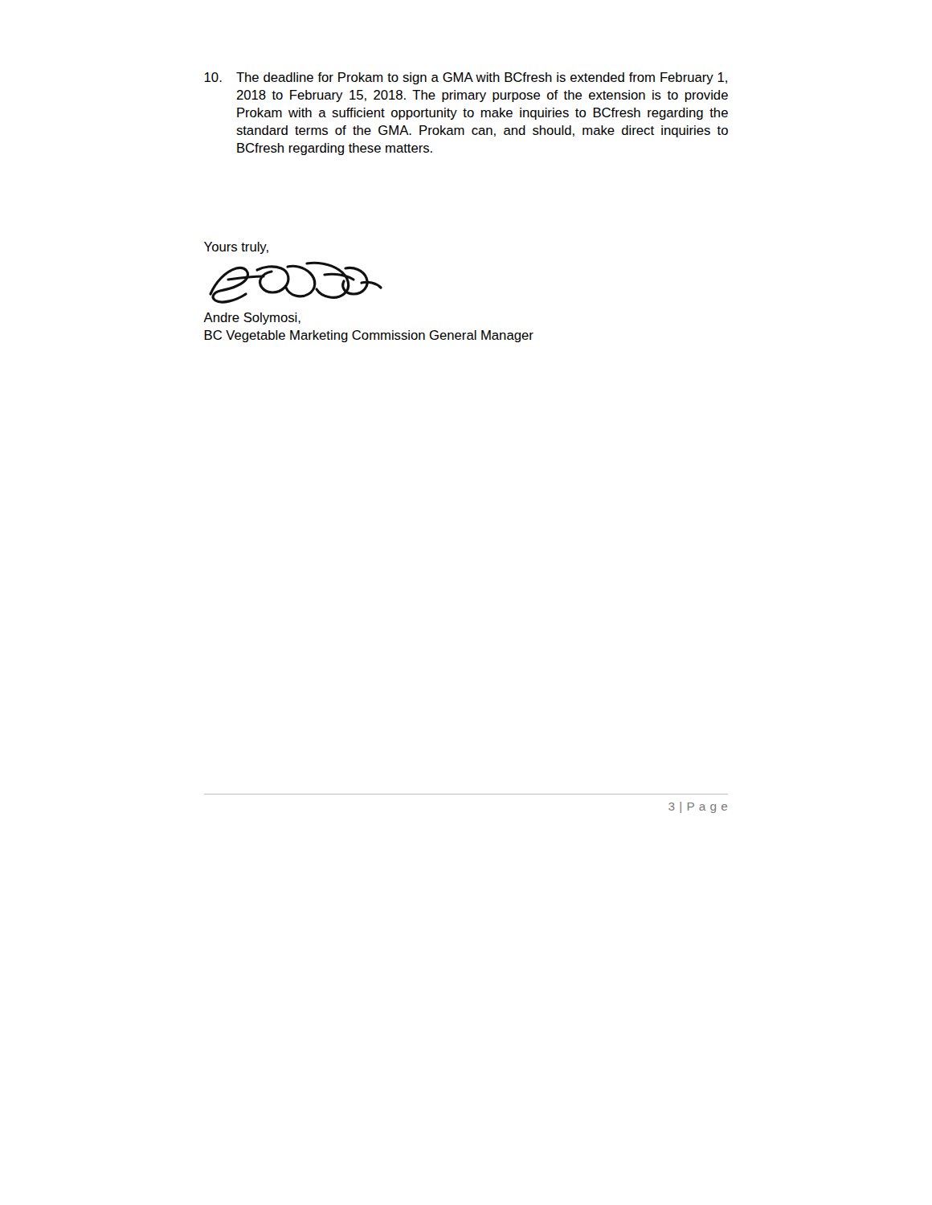The deadline for Prokam to sign a GMA with BCfresh is extended from February 1, 2018 to February 15, 2018. The primary purpose of the extension is to provide Prokam with a sufficient opportunity to make inquiries to BCfresh regarding the standard terms of the GMA. Prokam can, and should, make direct inquiries to BCfresh regarding these matters.
Yours truly,
Andre Solymosi,
BC Vegetable Marketing Commission General Manager
3 | P a g e